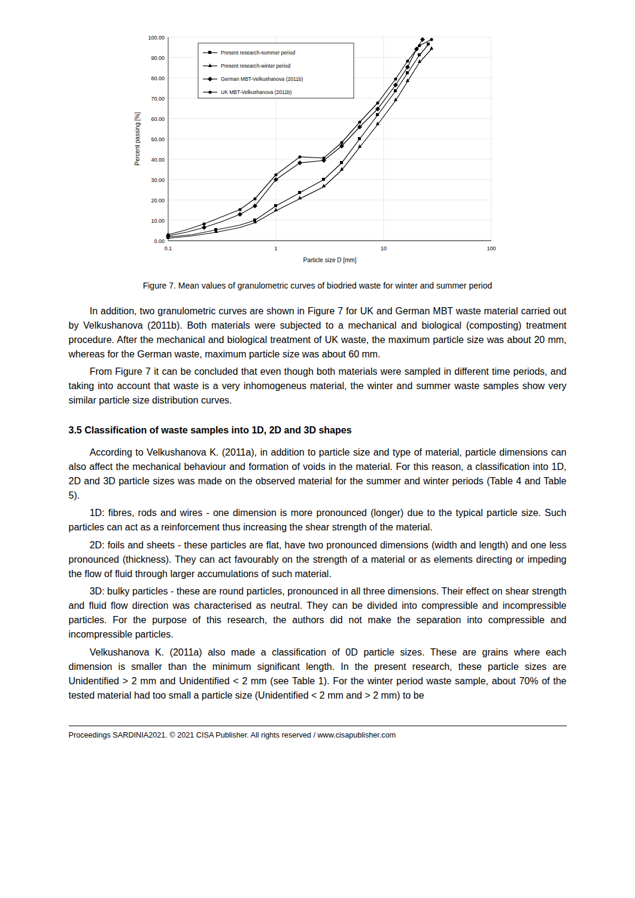0.00 10.00 20.00 30.00 40.00 50.00 60.00 70.00 80.00 90.00 100.00 0.1 1 10 100 Particle size D [mm] Percent passing [%] Present research-summer period Present research-winter period German MBT-Velkushanova (2011b) UK MBT-Velkushanova (2011b)
Figure 7. Mean values of granulometric curves of biodried waste for winter and summer period
In addition, two granulometric curves are shown in Figure 7 for UK and German MBT waste material carried out by Velkushanova (2011b). Both materials were subjected to a mechanical and biological (composting) treatment procedure. After the mechanical and biological treatment of UK waste, the maximum particle size was about 20 mm, whereas for the German waste, maximum particle size was about 60 mm.
From Figure 7 it can be concluded that even though both materials were sampled in different time periods, and taking into account that waste is a very inhomogeneus material, the winter and summer waste samples show very similar particle size distribution curves.
3.5 Classification of waste samples into 1D, 2D and 3D shapes
According to Velkushanova K. (2011a), in addition to particle size and type of material, particle dimensions can also affect the mechanical behaviour and formation of voids in the material. For this reason, a classification into 1D, 2D and 3D particle sizes was made on the observed material for the summer and winter periods (Table 4 and Table 5).
1D: fibres, rods and wires - one dimension is more pronounced (longer) due to the typical particle size. Such particles can act as a reinforcement thus increasing the shear strength of the material.
2D: foils and sheets - these particles are flat, have two pronounced dimensions (width and length) and one less pronounced (thickness). They can act favourably on the strength of a material or as elements directing or impeding the flow of fluid through larger accumulations of such material.
3D: bulky particles - these are round particles, pronounced in all three dimensions. Their effect on shear strength and fluid flow direction was characterised as neutral. They can be divided into compressible and incompressible particles. For the purpose of this research, the authors did not make the separation into compressible and incompressible particles.
Velkushanova K. (2011a) also made a classification of 0D particle sizes. These are grains where each dimension is smaller than the minimum significant length. In the present research, these particle sizes are Unidentified > 2 mm and Unidentified < 2 mm (see Table 1). For the winter period waste sample, about 70% of the tested material had too small a particle size (Unidentified < 2 mm and > 2 mm) to be
Proceedings SARDINIA2021. © 2021 CISA Publisher. All rights reserved / www.cisapublisher.com